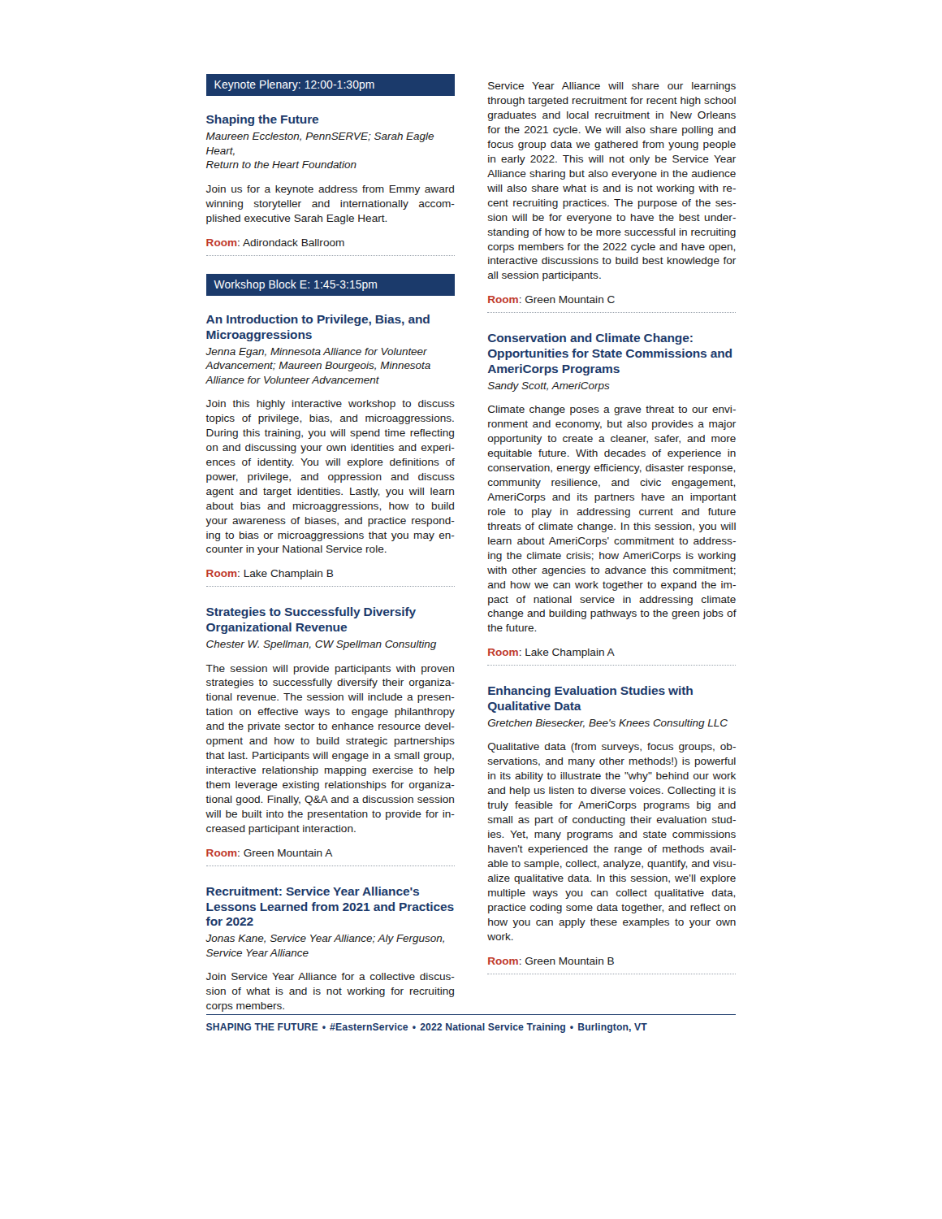Keynote Plenary: 12:00-1:30pm
Shaping the Future
Maureen Eccleston, PennSERVE; Sarah Eagle Heart,
Return to the Heart Foundation
Join us for a keynote address from Emmy award winning storyteller and internationally accomplished executive Sarah Eagle Heart.
Room: Adirondack Ballroom
Workshop Block E: 1:45-3:15pm
An Introduction to Privilege, Bias, and Microaggressions
Jenna Egan, Minnesota Alliance for Volunteer Advancement; Maureen Bourgeois, Minnesota Alliance for Volunteer Advancement
Join this highly interactive workshop to discuss topics of privilege, bias, and microaggressions. During this training, you will spend time reflecting on and discussing your own identities and experiences of identity. You will explore definitions of power, privilege, and oppression and discuss agent and target identities. Lastly, you will learn about bias and microaggressions, how to build your awareness of biases, and practice responding to bias or microaggressions that you may encounter in your National Service role.
Room: Lake Champlain B
Strategies to Successfully Diversify Organizational Revenue
Chester W. Spellman, CW Spellman Consulting
The session will provide participants with proven strategies to successfully diversify their organizational revenue. The session will include a presentation on effective ways to engage philanthropy and the private sector to enhance resource development and how to build strategic partnerships that last. Participants will engage in a small group, interactive relationship mapping exercise to help them leverage existing relationships for organizational good. Finally, Q&A and a discussion session will be built into the presentation to provide for increased participant interaction.
Room: Green Mountain A
Recruitment: Service Year Alliance's Lessons Learned from 2021 and Practices for 2022
Jonas Kane, Service Year Alliance; Aly Ferguson, Service Year Alliance
Join Service Year Alliance for a collective discussion of what is and is not working for recruiting corps members.
Service Year Alliance will share our learnings through targeted recruitment for recent high school graduates and local recruitment in New Orleans for the 2021 cycle. We will also share polling and focus group data we gathered from young people in early 2022. This will not only be Service Year Alliance sharing but also everyone in the audience will also share what is and is not working with recent recruiting practices. The purpose of the session will be for everyone to have the best understanding of how to be more successful in recruiting corps members for the 2022 cycle and have open, interactive discussions to build best knowledge for all session participants.
Room: Green Mountain C
Conservation and Climate Change: Opportunities for State Commissions and AmeriCorps Programs
Sandy Scott, AmeriCorps
Climate change poses a grave threat to our environment and economy, but also provides a major opportunity to create a cleaner, safer, and more equitable future. With decades of experience in conservation, energy efficiency, disaster response, community resilience, and civic engagement, AmeriCorps and its partners have an important role to play in addressing current and future threats of climate change. In this session, you will learn about AmeriCorps' commitment to addressing the climate crisis; how AmeriCorps is working with other agencies to advance this commitment; and how we can work together to expand the impact of national service in addressing climate change and building pathways to the green jobs of the future.
Room: Lake Champlain A
Enhancing Evaluation Studies with Qualitative Data
Gretchen Biesecker, Bee's Knees Consulting LLC
Qualitative data (from surveys, focus groups, observations, and many other methods!) is powerful in its ability to illustrate the "why" behind our work and help us listen to diverse voices. Collecting it is truly feasible for AmeriCorps programs big and small as part of conducting their evaluation studies. Yet, many programs and state commissions haven't experienced the range of methods available to sample, collect, analyze, quantify, and visualize qualitative data. In this session, we'll explore multiple ways you can collect qualitative data, practice coding some data together, and reflect on how you can apply these examples to your own work.
Room: Green Mountain B
SHAPING THE FUTURE•#EasternService•2022 National Service Training•Burlington, VT